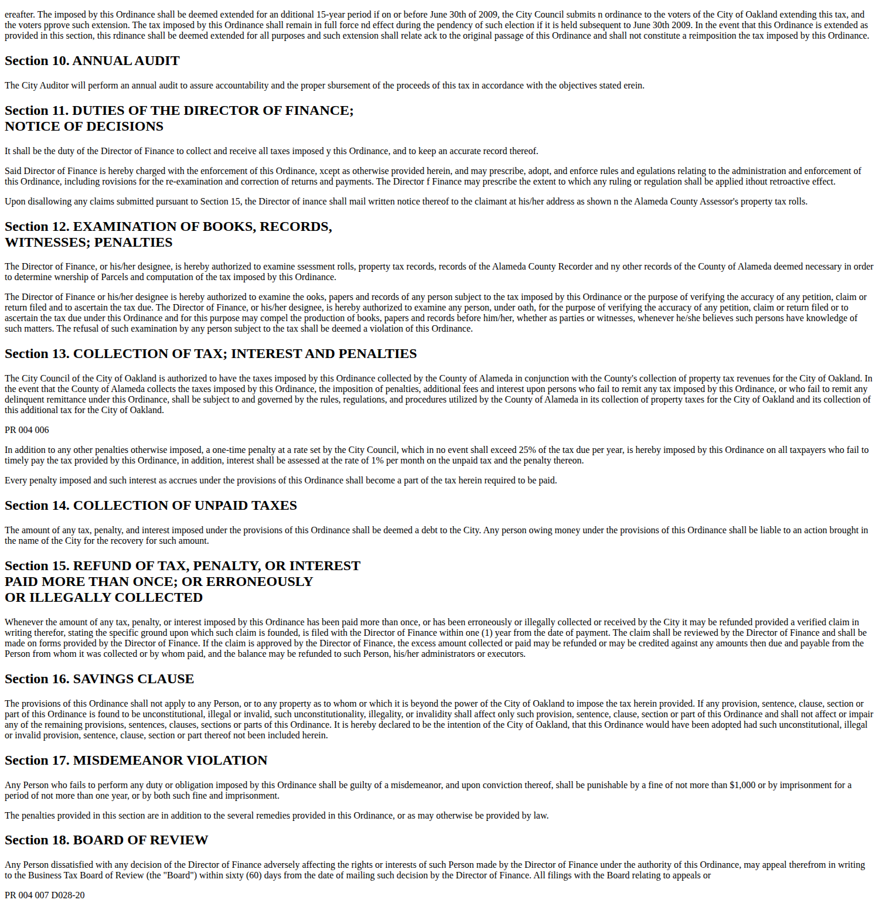ereafter. The imposed by this Ordinance shall be deemed extended for an dditional 15-year period if on or before June 30th of 2009, the City Council submits n ordinance to the voters of the City of Oakland extending this tax, and the voters pprove such extension. The tax imposed by this Ordinance shall remain in full force nd effect during the pendency of such election if it is held subsequent to June 30th 2009. In the event that this Ordinance is extended as provided in this section, this rdinance shall be deemed extended for all purposes and such extension shall relate ack to the original passage of this Ordinance and shall not constitute a reimposition the tax imposed by this Ordinance.
Section 10. ANNUAL AUDIT
The City Auditor will perform an annual audit to assure accountability and the proper sbursement of the proceeds of this tax in accordance with the objectives stated erein.
Section 11. DUTIES OF THE DIRECTOR OF FINANCE;
NOTICE OF DECISIONS
It shall be the duty of the Director of Finance to collect and receive all taxes imposed y this Ordinance, and to keep an accurate record thereof.
Said Director of Finance is hereby charged with the enforcement of this Ordinance, xcept as otherwise provided herein, and may prescribe, adopt, and enforce rules and egulations relating to the administration and enforcement of this Ordinance, including rovisions for the re-examination and correction of returns and payments. The Director f Finance may prescribe the extent to which any ruling or regulation shall be applied ithout retroactive effect.
Upon disallowing any claims submitted pursuant to Section 15, the Director of inance shall mail written notice thereof to the claimant at his/her address as shown n the Alameda County Assessor's property tax rolls.
Section 12. EXAMINATION OF BOOKS, RECORDS,
WITNESSES; PENALTIES
The Director of Finance, or his/her designee, is hereby authorized to examine ssessment rolls, property tax records, records of the Alameda County Recorder and ny other records of the County of Alameda deemed necessary in order to determine wnership of Parcels and computation of the tax imposed by this Ordinance.
The Director of Finance or his/her designee is hereby authorized to examine the ooks, papers and records of any person subject to the tax imposed by this Ordinance or the purpose of verifying the accuracy of any petition, claim or return filed and to ascertain the tax due. The Director of Finance, or his/her designee, is hereby authorized to examine any person, under oath, for the purpose of verifying the accuracy of any petition, claim or return filed or to ascertain the tax due under this Ordinance and for this purpose may compel the production of books, papers and records before him/her, whether as parties or witnesses, whenever he/she believes such persons have knowledge of such matters. The refusal of such examination by any person subject to the tax shall be deemed a violation of this Ordinance.
Section 13. COLLECTION OF TAX; INTEREST AND PENALTIES
The City Council of the City of Oakland is authorized to have the taxes imposed by this Ordinance collected by the County of Alameda in conjunction with the County's collection of property tax revenues for the City of Oakland. In the event that the County of Alameda collects the taxes imposed by this Ordinance, the imposition of penalties, additional fees and interest upon persons who fail to remit any tax imposed by this Ordinance, or who fail to remit any delinquent remittance under this Ordinance, shall be subject to and governed by the rules, regulations, and procedures utilized by the County of Alameda in its collection of property taxes for the City of Oakland and its collection of this additional tax for the City of Oakland.
PR 004 006
In addition to any other penalties otherwise imposed, a one-time penalty at a rate set by the City Council, which in no event shall exceed 25% of the tax due per year, is hereby imposed by this Ordinance on all taxpayers who fail to timely pay the tax provided by this Ordinance, in addition, interest shall be assessed at the rate of 1% per month on the unpaid tax and the penalty thereon.
Every penalty imposed and such interest as accrues under the provisions of this Ordinance shall become a part of the tax herein required to be paid.
Section 14. COLLECTION OF UNPAID TAXES
The amount of any tax, penalty, and interest imposed under the provisions of this Ordinance shall be deemed a debt to the City. Any person owing money under the provisions of this Ordinance shall be liable to an action brought in the name of the City for the recovery for such amount.
Section 15. REFUND OF TAX, PENALTY, OR INTEREST
PAID MORE THAN ONCE; OR ERRONEOUSLY
OR ILLEGALLY COLLECTED
Whenever the amount of any tax, penalty, or interest imposed by this Ordinance has been paid more than once, or has been erroneously or illegally collected or received by the City it may be refunded provided a verified claim in writing therefor, stating the specific ground upon which such claim is founded, is filed with the Director of Finance within one (1) year from the date of payment. The claim shall be reviewed by the Director of Finance and shall be made on forms provided by the Director of Finance. If the claim is approved by the Director of Finance, the excess amount collected or paid may be refunded or may be credited against any amounts then due and payable from the Person from whom it was collected or by whom paid, and the balance may be refunded to such Person, his/her administrators or executors.
Section 16. SAVINGS CLAUSE
The provisions of this Ordinance shall not apply to any Person, or to any property as to whom or which it is beyond the power of the City of Oakland to impose the tax herein provided. If any provision, sentence, clause, section or part of this Ordinance is found to be unconstitutional, illegal or invalid, such unconstitutionality, illegality, or invalidity shall affect only such provision, sentence, clause, section or part of this Ordinance and shall not affect or impair any of the remaining provisions, sentences, clauses, sections or parts of this Ordinance. It is hereby declared to be the intention of the City of Oakland, that this Ordinance would have been adopted had such unconstitutional, illegal or invalid provision, sentence, clause, section or part thereof not been included herein.
Section 17. MISDEMEANOR VIOLATION
Any Person who fails to perform any duty or obligation imposed by this Ordinance shall be guilty of a misdemeanor, and upon conviction thereof, shall be punishable by a fine of not more than $1,000 or by imprisonment for a period of not more than one year, or by both such fine and imprisonment.
The penalties provided in this section are in addition to the several remedies provided in this Ordinance, or as may otherwise be provided by law.
Section 18. BOARD OF REVIEW
Any Person dissatisfied with any decision of the Director of Finance adversely affecting the rights or interests of such Person made by the Director of Finance under the authority of this Ordinance, may appeal therefrom in writing to the Business Tax Board of Review (the "Board") within sixty (60) days from the date of mailing such decision by the Director of Finance. All filings with the Board relating to appeals or
PR 004 007 D028-20